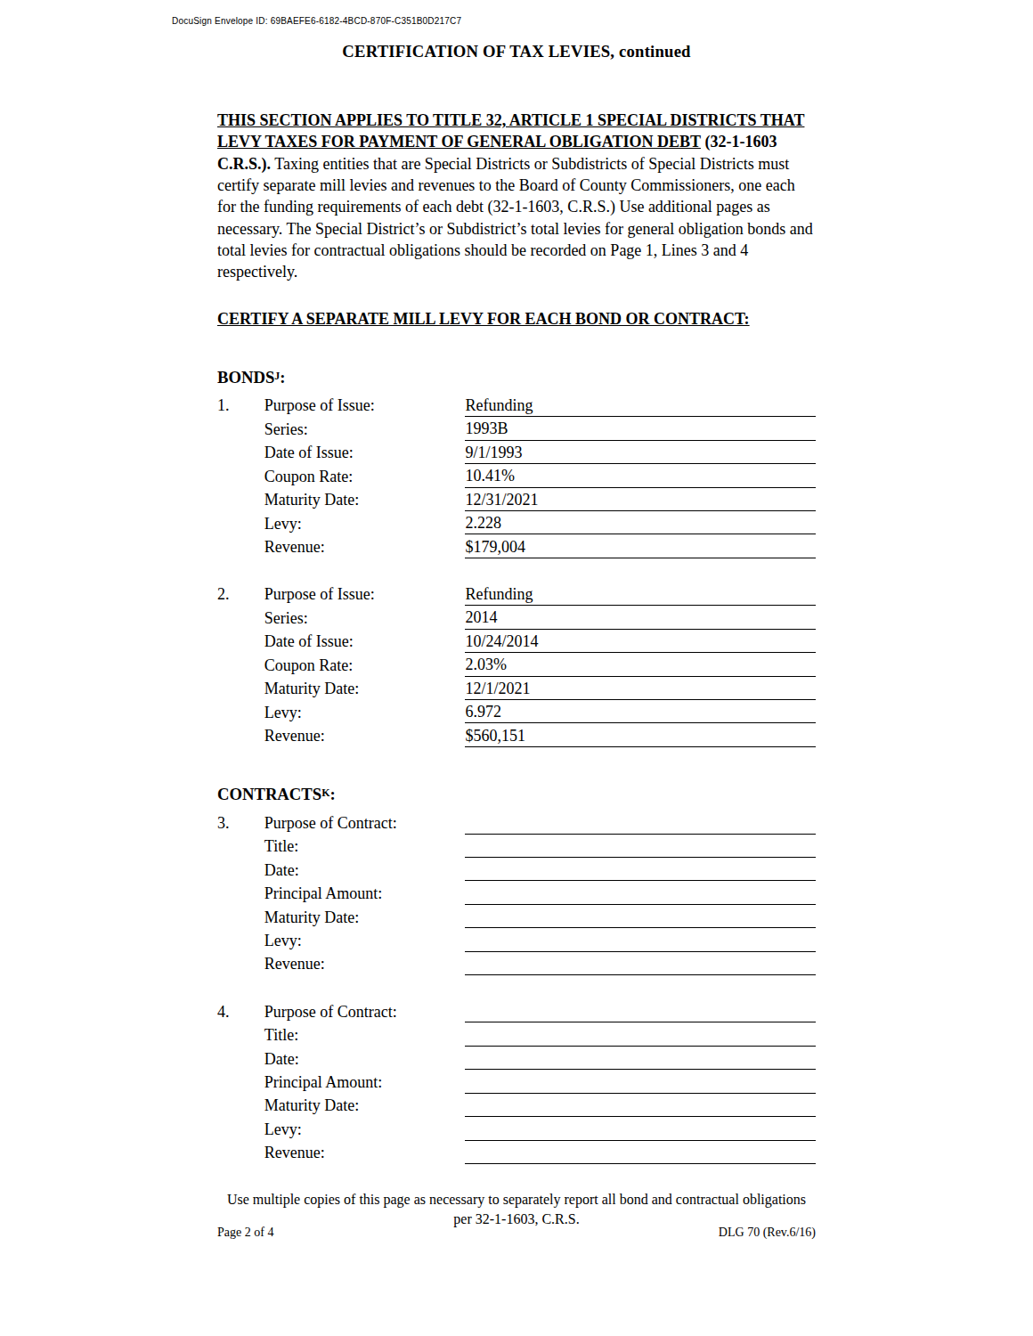DocuSign Envelope ID: 69BAEFE6-6182-4BCD-870F-C351B0D217C7
CERTIFICATION OF TAX LEVIES, continued
THIS SECTION APPLIES TO TITLE 32, ARTICLE 1 SPECIAL DISTRICTS THAT LEVY TAXES FOR PAYMENT OF GENERAL OBLIGATION DEBT (32-1-1603 C.R.S.). Taxing entities that are Special Districts or Subdistricts of Special Districts must certify separate mill levies and revenues to the Board of County Commissioners, one each for the funding requirements of each debt (32-1-1603, C.R.S.) Use additional pages as necessary. The Special District’s or Subdistrict’s total levies for general obligation bonds and total levies for contractual obligations should be recorded on Page 1, Lines 3 and 4 respectively.
CERTIFY A SEPARATE MILL LEVY FOR EACH BOND OR CONTRACT:
BONDSJ:
| 1. | Purpose of Issue: | Refunding |
| | Series: | 1993B |
| | Date of Issue: | 9/1/1993 |
| | Coupon Rate: | 10.41% |
| | Maturity Date: | 12/31/2021 |
| | Levy: | 2.228 |
| | Revenue: | $179,004 |
| 2. | Purpose of Issue: | Refunding |
| | Series: | 2014 |
| | Date of Issue: | 10/24/2014 |
| | Coupon Rate: | 2.03% |
| | Maturity Date: | 12/1/2021 |
| | Levy: | 6.972 |
| | Revenue: | $560,151 |
CONTRACTSK:
| 3. | Purpose of Contract: | |
| | Title: | |
| | Date: | |
| | Principal Amount: | |
| | Maturity Date: | |
| | Levy: | |
| | Revenue: | |
| 4. | Purpose of Contract: | |
| | Title: | |
| | Date: | |
| | Principal Amount: | |
| | Maturity Date: | |
| | Levy: | |
| | Revenue: | |
Use multiple copies of this page as necessary to separately report all bond and contractual obligations per 32-1-1603, C.R.S.
Page 2 of 4 DLG 70 (Rev.6/16)